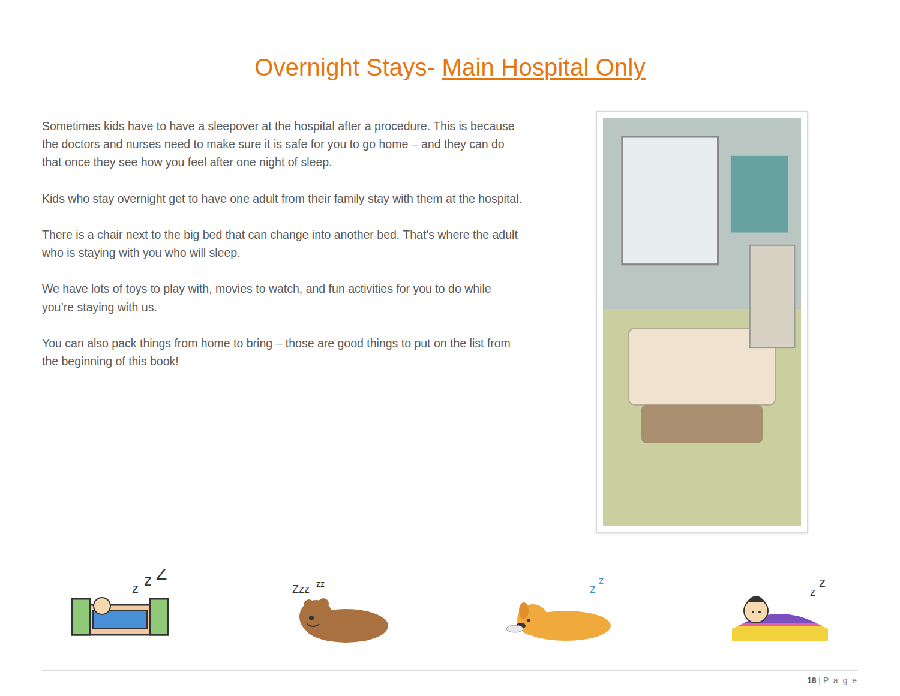Overnight Stays- Main Hospital Only
Sometimes kids have to have a sleepover at the hospital after a procedure. This is because the doctors and nurses need to make sure it is safe for you to go home – and they can do that once they see how you feel after one night of sleep.
Kids who stay overnight get to have one adult from their family stay with them at the hospital.
There is a chair next to the big bed that can change into another bed. That’s where the adult who is staying with you who will sleep.
We have lots of toys to play with, movies to watch, and fun activities for you to do while you’re staying with us.
You can also pack things from home to bring – those are good things to put on the list from the beginning of this book!
18 | P a g e